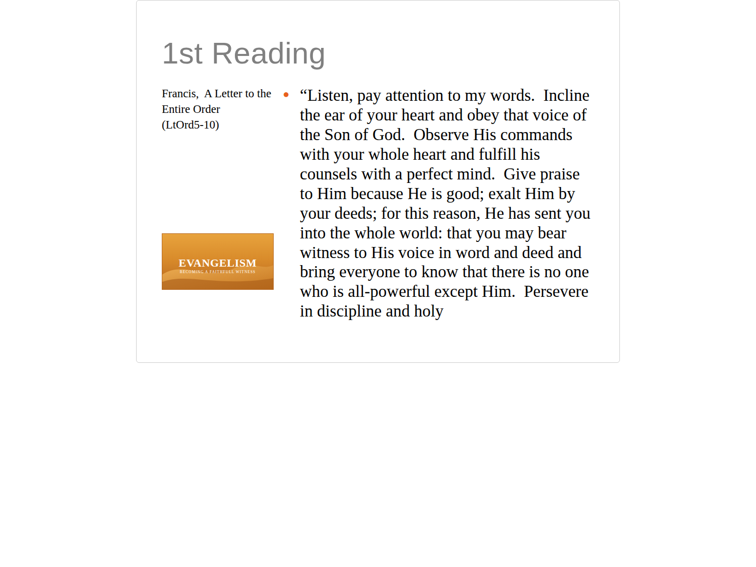1st Reading
Francis, A Letter to the Entire Order
(LtOrd5-10)
EVANGELISM BECOMING A FAITHFULL WITNESS
“Listen, pay attention to my words. Incline the ear of your heart and obey that voice of the Son of God. Observe His commands with your whole heart and fulfill his counsels with a perfect mind. Give praise to Him because He is good; exalt Him by your deeds; for this reason, He has sent you into the whole world: that you may bear witness to His voice in word and deed and bring everyone to know that there is no one who is all-powerful except Him. Persevere in discipline and holy